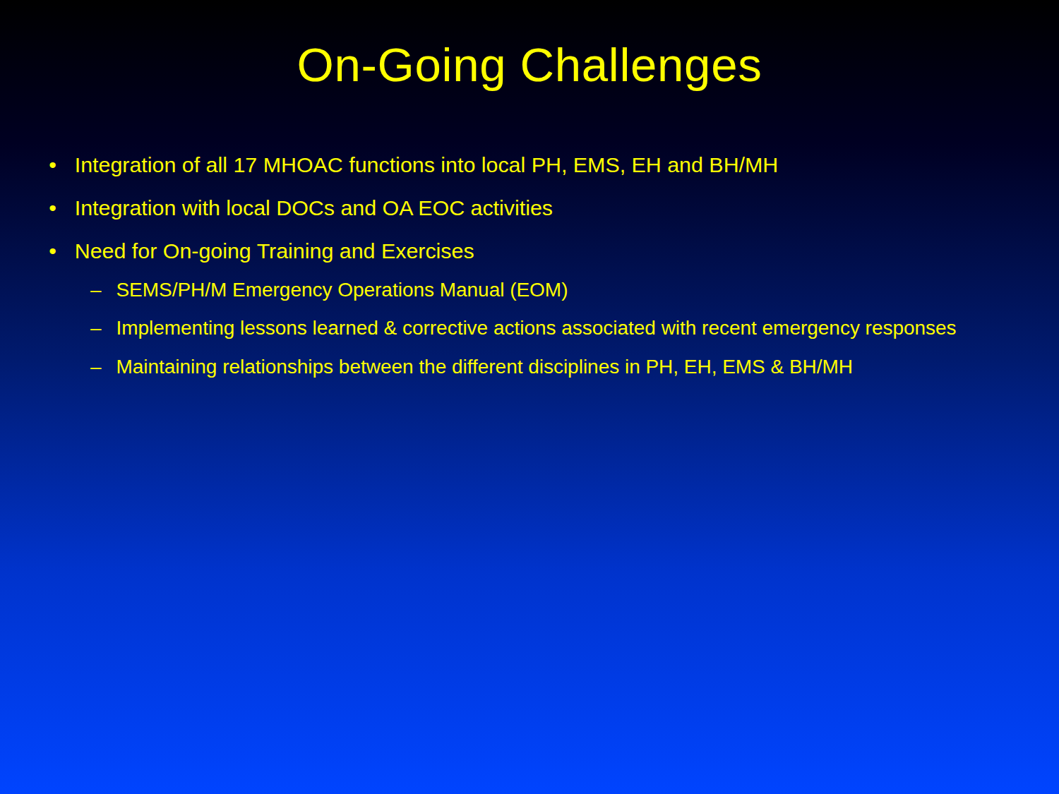On-Going Challenges
Integration of all 17 MHOAC functions into local PH, EMS, EH and BH/MH
Integration with local DOCs and OA EOC activities
Need for On-going Training and Exercises
SEMS/PH/M Emergency Operations Manual (EOM)
Implementing lessons learned & corrective actions associated with recent emergency responses
Maintaining relationships between the different disciplines in PH, EH, EMS & BH/MH